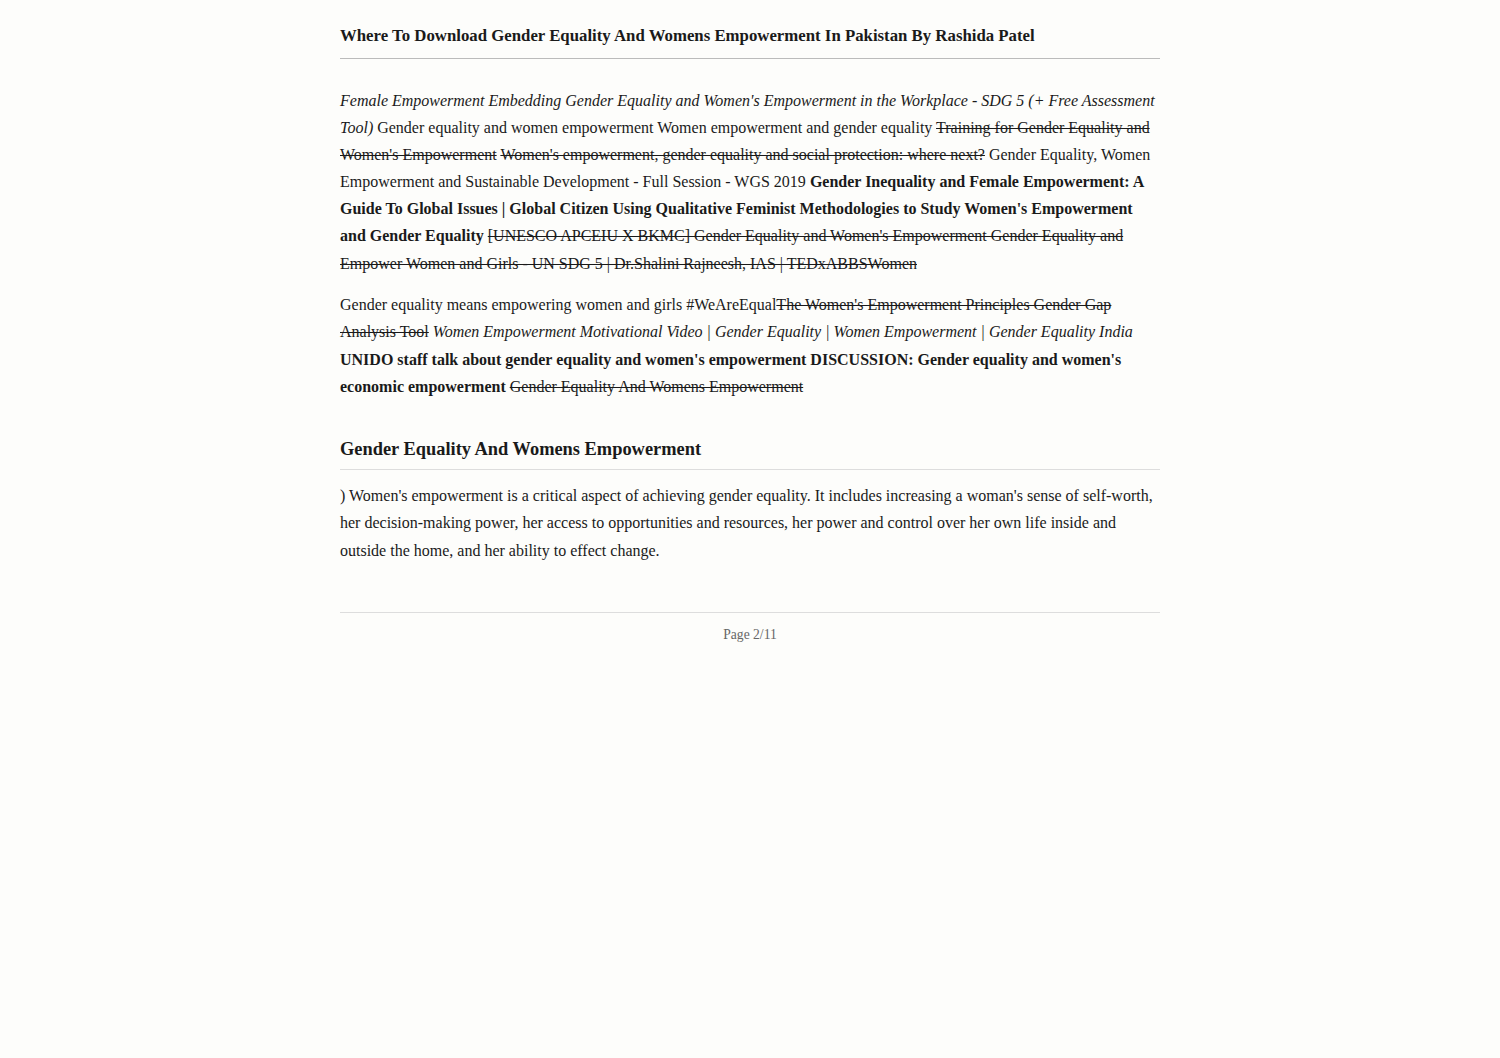Where To Download Gender Equality And Womens Empowerment In Pakistan By Rashida Patel
Female Empowerment Embedding Gender Equality and Women's Empowerment in the Workplace - SDG 5 (+ Free Assessment Tool) Gender equality and women empowerment Women empowerment and gender equality Training for Gender Equality and Women's Empowerment Women's empowerment, gender equality and social protection: where next? Gender Equality, Women Empowerment and Sustainable Development - Full Session - WGS 2019 Gender Inequality and Female Empowerment: A Guide To Global Issues | Global Citizen Using Qualitative Feminist Methodologies to Study Women's Empowerment and Gender Equality [UNESCO APCEIU X BKMC] Gender Equality and Women's Empowerment Gender Equality and Empower Women and Girls - UN SDG 5 | Dr.Shalini Rajneesh, IAS | TEDxABBSWomen
Gender equality means empowering women and girls #WeAreEqualThe Women's Empowerment Principles Gender Gap Analysis Tool Women Empowerment Motivational Video | Gender Equality | Women Empowerment | Gender Equality India UNIDO staff talk about gender equality and women's empowerment DISCUSSION: Gender equality and women's economic empowerment Gender Equality And Womens Empowerment
Gender Equality And Womens Empowerment
) Women's empowerment is a critical aspect of achieving gender equality. It includes increasing a woman's sense of self-worth, her decision-making power, her access to opportunities and resources, her power and control over her own life inside and outside the home, and her ability to effect change.
Page 2/11